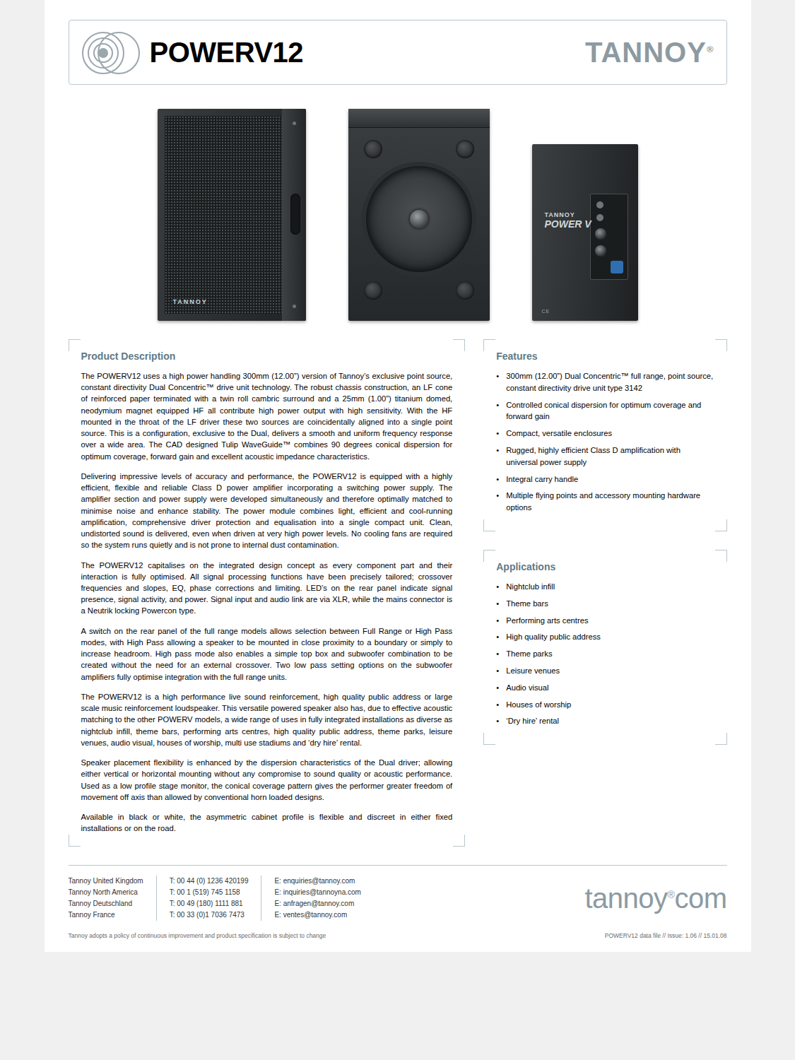POWERV12
TANNOY®
TANNOY
TANNOYPOWER V
CE
Product Description
The POWERV12 uses a high power handling 300mm (12.00”) version of Tannoy’s exclusive point source, constant directivity Dual Concentric™ drive unit technology. The robust chassis construction, an LF cone of reinforced paper terminated with a twin roll cambric surround and a 25mm (1.00”) titanium domed, neodymium magnet equipped HF all contribute high power output with high sensitivity. With the HF mounted in the throat of the LF driver these two sources are coincidentally aligned into a single point source. This is a configuration, exclusive to the Dual, delivers a smooth and uniform frequency response over a wide area. The CAD designed Tulip WaveGuide™ combines 90 degrees conical dispersion for optimum coverage, forward gain and excellent acoustic impedance characteristics.
Delivering impressive levels of accuracy and performance, the POWERV12 is equipped with a highly efficient, flexible and reliable Class D power amplifier incorporating a switching power supply. The amplifier section and power supply were developed simultaneously and therefore optimally matched to minimise noise and enhance stability. The power module combines light, efficient and cool-running amplification, comprehensive driver protection and equalisation into a single compact unit. Clean, undistorted sound is delivered, even when driven at very high power levels. No cooling fans are required so the system runs quietly and is not prone to internal dust contamination.
The POWERV12 capitalises on the integrated design concept as every component part and their interaction is fully optimised. All signal processing functions have been precisely tailored; crossover frequencies and slopes, EQ, phase corrections and limiting. LED’s on the rear panel indicate signal presence, signal activity, and power. Signal input and audio link are via XLR, while the mains connector is a Neutrik locking Powercon type.
A switch on the rear panel of the full range models allows selection between Full Range or High Pass modes, with High Pass allowing a speaker to be mounted in close proximity to a boundary or simply to increase headroom. High pass mode also enables a simple top box and subwoofer combination to be created without the need for an external crossover. Two low pass setting options on the subwoofer amplifiers fully optimise integration with the full range units.
The POWERV12 is a high performance live sound reinforcement, high quality public address or large scale music reinforcement loudspeaker. This versatile powered speaker also has, due to effective acoustic matching to the other POWERV models, a wide range of uses in fully integrated installations as diverse as nightclub infill, theme bars, performing arts centres, high quality public address, theme parks, leisure venues, audio visual, houses of worship, multi use stadiums and ‘dry hire’ rental.
Speaker placement flexibility is enhanced by the dispersion characteristics of the Dual driver; allowing either vertical or horizontal mounting without any compromise to sound quality or acoustic performance. Used as a low profile stage monitor, the conical coverage pattern gives the performer greater freedom of movement off axis than allowed by conventional horn loaded designs.
Available in black or white, the asymmetric cabinet profile is flexible and discreet in either fixed installations or on the road.
Features
300mm (12.00”) Dual Concentric™ full range, point source, constant directivity drive unit type 3142
Controlled conical dispersion for optimum coverage and forward gain
Compact, versatile enclosures
Rugged, highly efficient Class D amplification with universal power supply
Integral carry handle
Multiple flying points and accessory mounting hardware options
Applications
Nightclub infill
Theme bars
Performing arts centres
High quality public address
Theme parks
Leisure venues
Audio visual
Houses of worship
‘Dry hire’ rental
Tannoy United Kingdom
Tannoy North America
Tannoy Deutschland
Tannoy France
T: 00 44 (0) 1236 420199
T: 00 1 (519) 745 1158
T: 00 49 (180) 1111 881
T: 00 33 (0)1 7036 7473
E: enquiries@tannoy.com
E: inquiries@tannoyna.com
E: anfragen@tannoy.com
E: ventes@tannoy.com
tannoy®com
Tannoy adopts a policy of continuous improvement and product specification is subject to change POWERV12 data file // Issue: 1.06 // 15.01.08